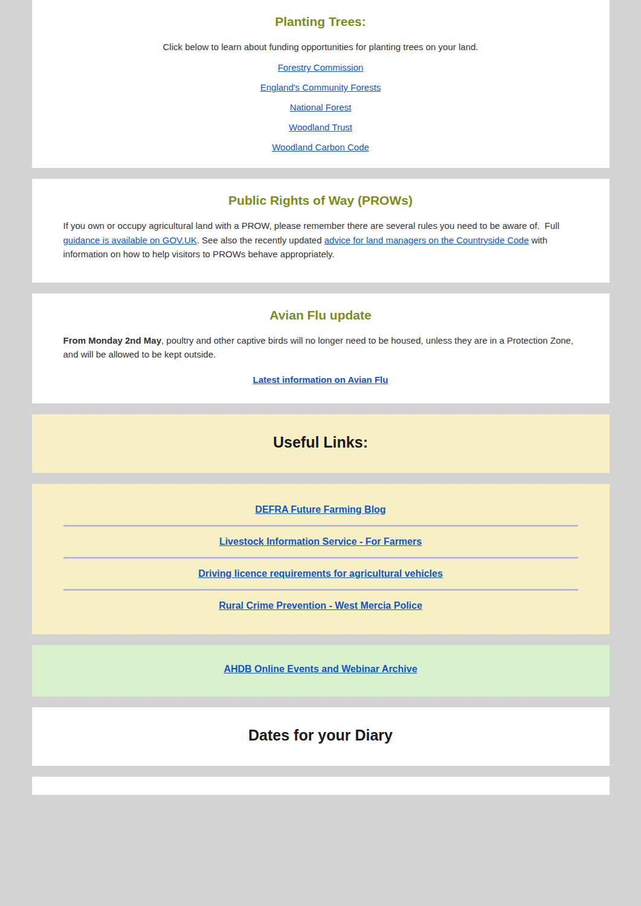Planting Trees:
Click below to learn about funding opportunities for planting trees on your land.
Forestry Commission
England's Community Forests
National Forest
Woodland Trust
Woodland Carbon Code
Public Rights of Way (PROWs)
If you own or occupy agricultural land with a PROW, please remember there are several rules you need to be aware of. Full guidance is available on GOV.UK. See also the recently updated advice for land managers on the Countryside Code with information on how to help visitors to PROWs behave appropriately.
Avian Flu update
From Monday 2nd May, poultry and other captive birds will no longer need to be housed, unless they are in a Protection Zone, and will be allowed to be kept outside.
Latest information on Avian Flu
Useful Links:
DEFRA Future Farming Blog
Livestock Information Service - For Farmers
Driving licence requirements for agricultural vehicles
Rural Crime Prevention - West Mercia Police
AHDB Online Events and Webinar Archive
Dates for your Diary